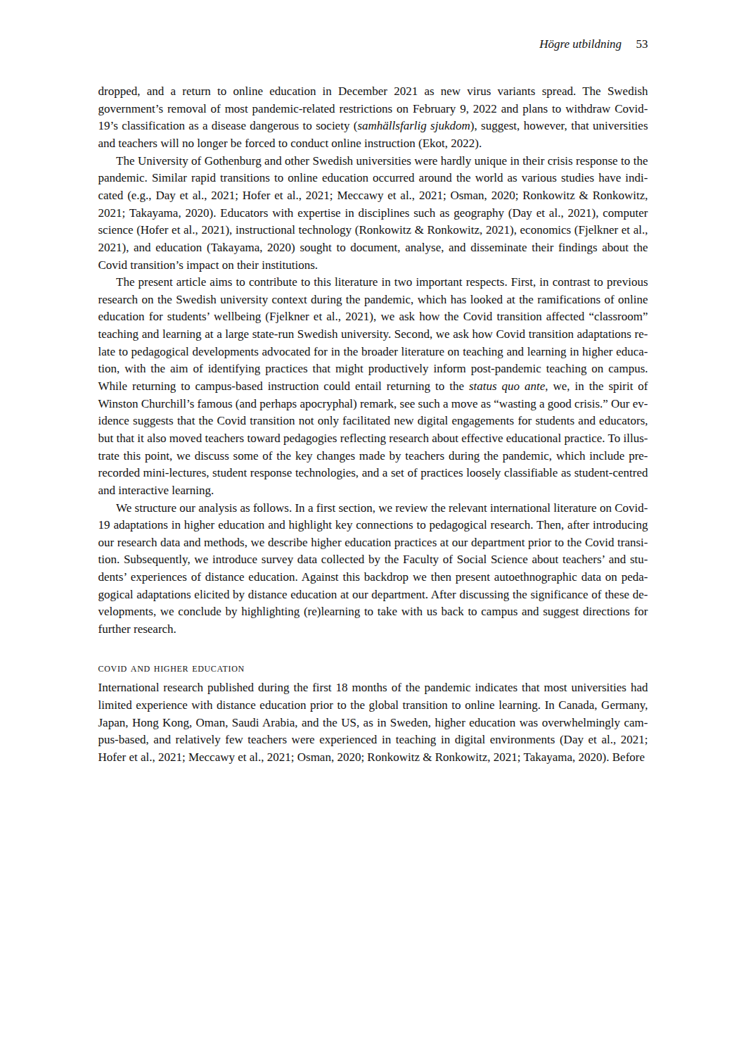Högre utbildning 53
dropped, and a return to online education in December 2021 as new virus variants spread. The Swedish government’s removal of most pandemic-related restrictions on February 9, 2022 and plans to withdraw Covid-19’s classification as a disease dangerous to society (samhällsfarlig sjukdom), suggest, however, that universities and teachers will no longer be forced to conduct online instruction (Ekot, 2022).
The University of Gothenburg and other Swedish universities were hardly unique in their crisis response to the pandemic. Similar rapid transitions to online education occurred around the world as various studies have indicated (e.g., Day et al., 2021; Hofer et al., 2021; Meccawy et al., 2021; Osman, 2020; Ronkowitz & Ronkowitz, 2021; Takayama, 2020). Educators with expertise in disciplines such as geography (Day et al., 2021), computer science (Hofer et al., 2021), instructional technology (Ronkowitz & Ronkowitz, 2021), economics (Fjelkner et al., 2021), and education (Takayama, 2020) sought to document, analyse, and disseminate their findings about the Covid transition’s impact on their institutions.
The present article aims to contribute to this literature in two important respects. First, in contrast to previous research on the Swedish university context during the pandemic, which has looked at the ramifications of online education for students’ wellbeing (Fjelkner et al., 2021), we ask how the Covid transition affected “classroom” teaching and learning at a large state-run Swedish university. Second, we ask how Covid transition adaptations relate to pedagogical developments advocated for in the broader literature on teaching and learning in higher education, with the aim of identifying practices that might productively inform post-pandemic teaching on campus. While returning to campus-based instruction could entail returning to the status quo ante, we, in the spirit of Winston Churchill’s famous (and perhaps apocryphal) remark, see such a move as “wasting a good crisis.” Our evidence suggests that the Covid transition not only facilitated new digital engagements for students and educators, but that it also moved teachers toward pedagogies reflecting research about effective educational practice. To illustrate this point, we discuss some of the key changes made by teachers during the pandemic, which include pre-recorded mini-lectures, student response technologies, and a set of practices loosely classifiable as student-centred and interactive learning.
We structure our analysis as follows. In a first section, we review the relevant international literature on Covid-19 adaptations in higher education and highlight key connections to pedagogical research. Then, after introducing our research data and methods, we describe higher education practices at our department prior to the Covid transition. Subsequently, we introduce survey data collected by the Faculty of Social Science about teachers’ and students’ experiences of distance education. Against this backdrop we then present autoethnographic data on pedagogical adaptations elicited by distance education at our department. After discussing the significance of these developments, we conclude by highlighting (re)learning to take with us back to campus and suggest directions for further research.
Covid and higher education
International research published during the first 18 months of the pandemic indicates that most universities had limited experience with distance education prior to the global transition to online learning. In Canada, Germany, Japan, Hong Kong, Oman, Saudi Arabia, and the US, as in Sweden, higher education was overwhelmingly campus-based, and relatively few teachers were experienced in teaching in digital environments (Day et al., 2021; Hofer et al., 2021; Meccawy et al., 2021; Osman, 2020; Ronkowitz & Ronkowitz, 2021; Takayama, 2020). Before